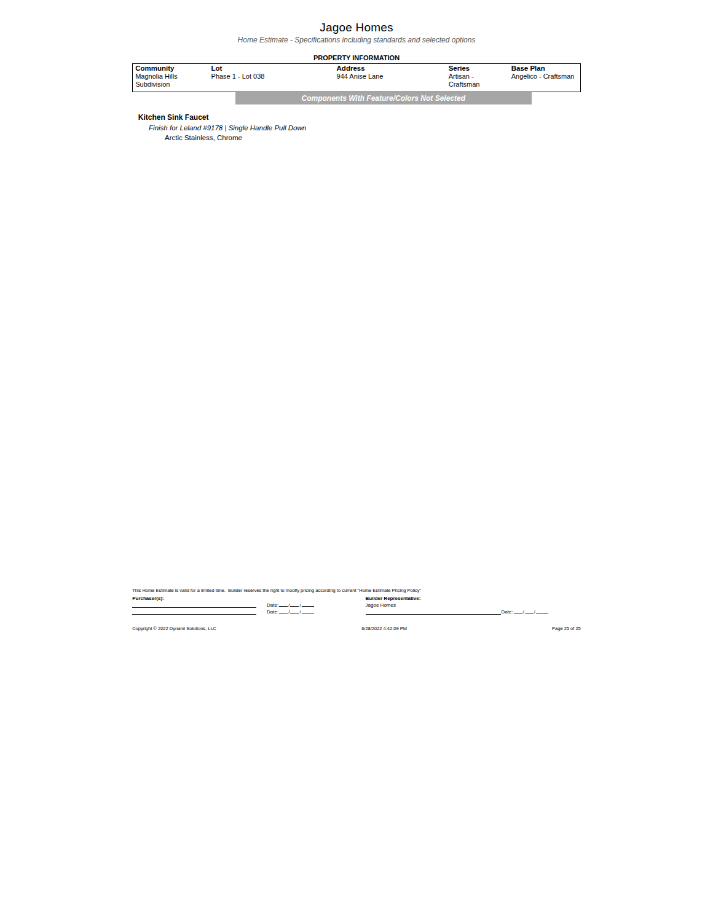Jagoe Homes
Home Estimate - Specifications including standards and selected options
PROPERTY INFORMATION
| Community Magnolia Hills Subdivision | Lot Phase 1 - Lot 038 | Address 944 Anise Lane | Series Artisan - Craftsman | Base Plan Angelico - Craftsman |
Components With Feature/Colors Not Selected
Kitchen Sink Faucet
Finish for Leland #9178 | Single Handle Pull Down
Arctic Stainless, Chrome
This Home Estimate is valid for a limited time. Builder reserves the right to modify pricing according to current "Home Estimate Pricing Policy"
| Purchaser(s): | | Builder Representative: |
| | Date: / / | Jagoe Homes |
| | Date: / / | / / Date: / / / |
Copyright © 2022 Dynami Solutions, LLC
6/28/2022 4:42:09 PM
Page 25 of 25